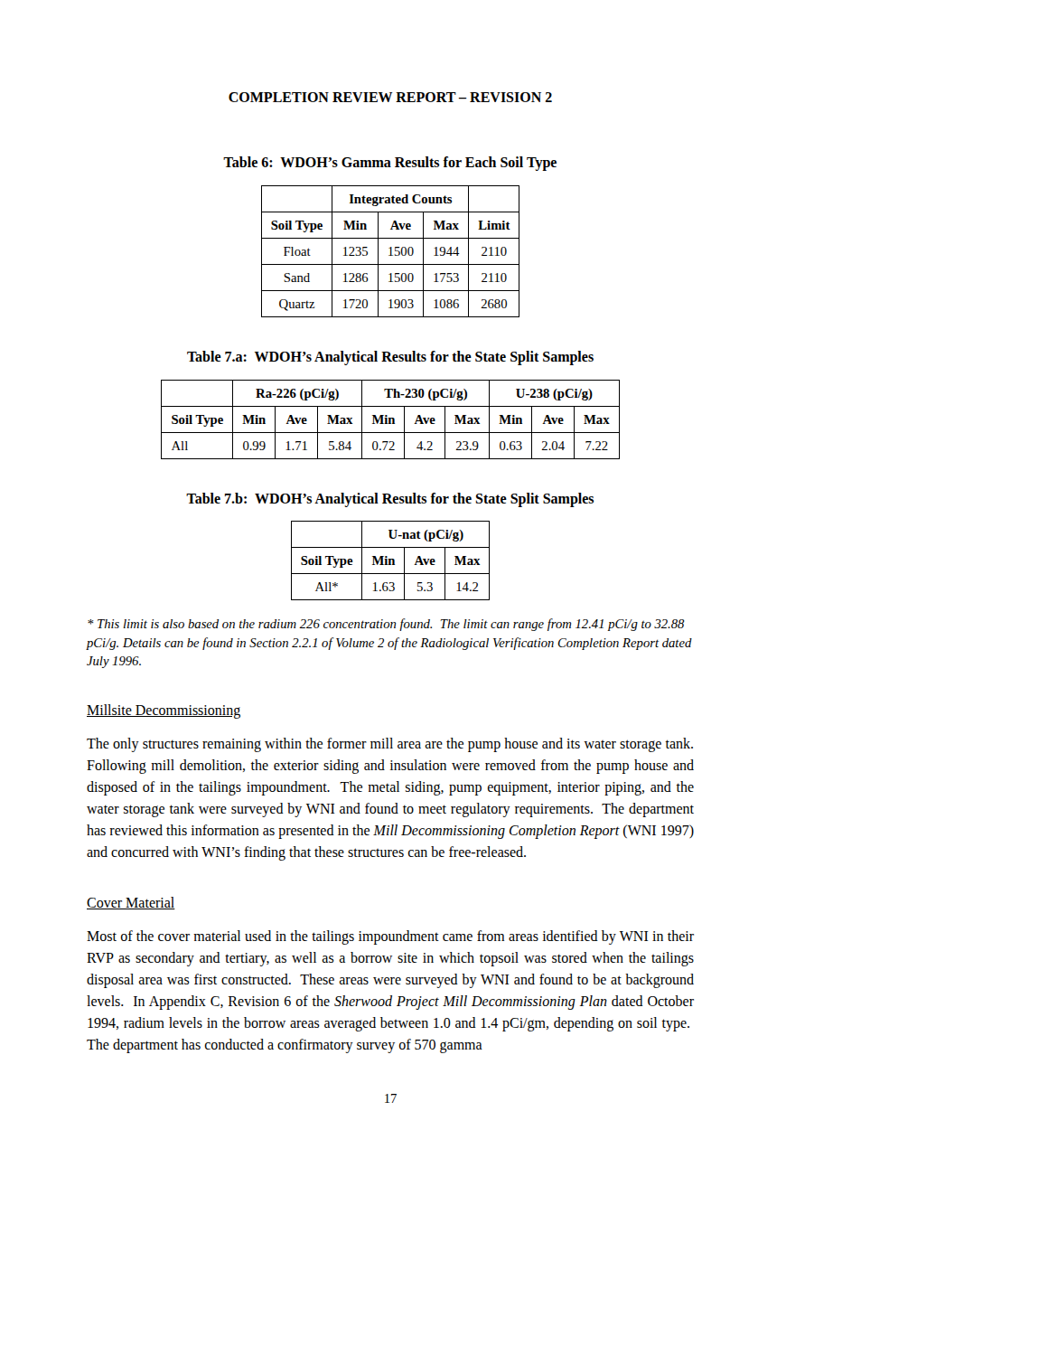COMPLETION REVIEW REPORT – REVISION 2
Table 6: WDOH’s Gamma Results for Each Soil Type
| | Integrated Counts | |
| Soil Type | Min | Ave | Max | Limit |
| Float | 1235 | 1500 | 1944 | 2110 |
| Sand | 1286 | 1500 | 1753 | 2110 |
| Quartz | 1720 | 1903 | 1086 | 2680 |
Table 7.a: WDOH’s Analytical Results for the State Split Samples
| | Ra-226 (pCi/g) | Th-230 (pCi/g) | U-238 (pCi/g) |
| Soil Type | Min | Ave | Max | Min | Ave | Max | Min | Ave | Max |
| All | 0.99 | 1.71 | 5.84 | 0.72 | 4.2 | 23.9 | 0.63 | 2.04 | 7.22 |
Table 7.b: WDOH’s Analytical Results for the State Split Samples
| | U-nat (pCi/g) |
| Soil Type | Min | Ave | Max |
| All* | 1.63 | 5.3 | 14.2 |
* This limit is also based on the radium 226 concentration found. The limit can range from 12.41 pCi/g to 32.88 pCi/g. Details can be found in Section 2.2.1 of Volume 2 of the Radiological Verification Completion Report dated July 1996.
Millsite Decommissioning
The only structures remaining within the former mill area are the pump house and its water storage tank. Following mill demolition, the exterior siding and insulation were removed from the pump house and disposed of in the tailings impoundment. The metal siding, pump equipment, interior piping, and the water storage tank were surveyed by WNI and found to meet regulatory requirements. The department has reviewed this information as presented in the Mill Decommissioning Completion Report (WNI 1997) and concurred with WNI’s finding that these structures can be free-released.
Cover Material
Most of the cover material used in the tailings impoundment came from areas identified by WNI in their RVP as secondary and tertiary, as well as a borrow site in which topsoil was stored when the tailings disposal area was first constructed. These areas were surveyed by WNI and found to be at background levels. In Appendix C, Revision 6 of the Sherwood Project Mill Decommissioning Plan dated October 1994, radium levels in the borrow areas averaged between 1.0 and 1.4 pCi/gm, depending on soil type. The department has conducted a confirmatory survey of 570 gamma
17